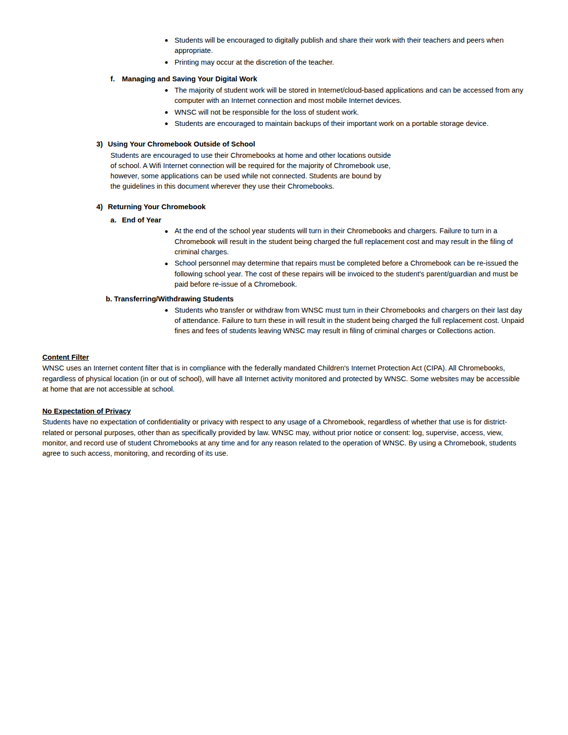Students will be encouraged to digitally publish and share their work with their teachers and peers when appropriate.
Printing may occur at the discretion of the teacher.
f. Managing and Saving Your Digital Work
The majority of student work will be stored in Internet/cloud-based applications and can be accessed from any computer with an Internet connection and most mobile Internet devices.
WNSC will not be responsible for the loss of student work.
Students are encouraged to maintain backups of their important work on a portable storage device.
3) Using Your Chromebook Outside of School
Students are encouraged to use their Chromebooks at home and other locations outside of school. A Wifi Internet connection will be required for the majority of Chromebook use, however, some applications can be used while not connected. Students are bound by the guidelines in this document wherever they use their Chromebooks.
4) Returning Your Chromebook
a. End of Year
At the end of the school year students will turn in their Chromebooks and chargers. Failure to turn in a Chromebook will result in the student being charged the full replacement cost and may result in the filing of criminal charges.
School personnel may determine that repairs must be completed before a Chromebook can be re-issued the following school year. The cost of these repairs will be invoiced to the student's parent/guardian and must be paid before re-issue of a Chromebook.
b. Transferring/Withdrawing Students
Students who transfer or withdraw from WNSC must turn in their Chromebooks and chargers on their last day of attendance. Failure to turn these in will result in the student being charged the full replacement cost. Unpaid fines and fees of students leaving WNSC may result in filing of criminal charges or Collections action.
Content Filter
WNSC uses an Internet content filter that is in compliance with the federally mandated Children's Internet Protection Act (CIPA). All Chromebooks, regardless of physical location (in or out of school), will have all Internet activity monitored and protected by WNSC. Some websites may be accessible at home that are not accessible at school.
No Expectation of Privacy
Students have no expectation of confidentiality or privacy with respect to any usage of a Chromebook, regardless of whether that use is for district-related or personal purposes, other than as specifically provided by law. WNSC may, without prior notice or consent: log, supervise, access, view, monitor, and record use of student Chromebooks at any time and for any reason related to the operation of WNSC. By using a Chromebook, students agree to such access, monitoring, and recording of its use.